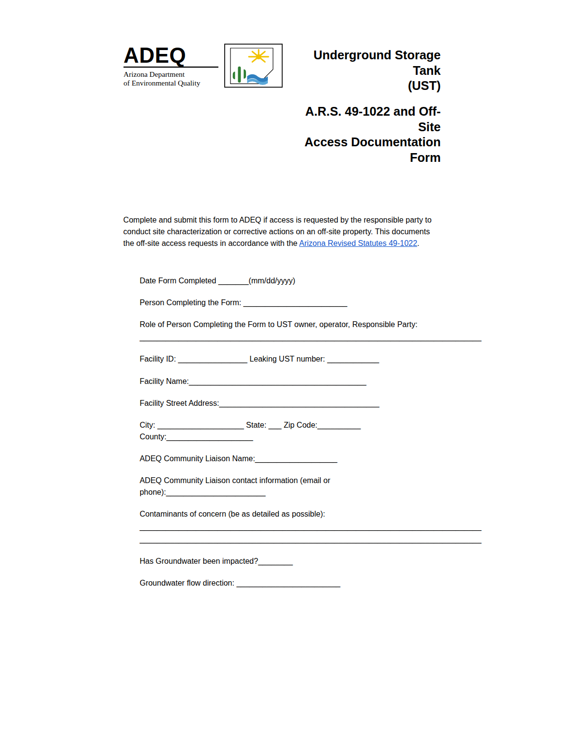ADEQ Arizona Department of Environmental Quality
Underground Storage Tank
(UST)
A.R.S. 49-1022 and Off-Site
Access Documentation Form
Complete and submit this form to ADEQ if access is requested by the responsible party to conduct site characterization or corrective actions on an off-site property. This documents the off-site access requests in accordance with the Arizona Revised Statutes 49-1022.
Date Form Completed _______(mm/dd/yyyy)
Person Completing the Form: ________________________
Role of Person Completing the Form to UST owner, operator, Responsible Party: _______________________________________________________________________________
Facility ID: ________________ Leaking UST number: ____________
Facility Name:_________________________________________
Facility Street Address:_____________________________________
City: ____________________ State: ___ Zip Code:__________ County:____________________
ADEQ Community Liaison Name:___________________
ADEQ Community Liaison contact information (email or phone):_______________________
Contaminants of concern (be as detailed as possible): _______________________________________________________________________________ _______________________________________________________________________________
Has Groundwater been impacted?________
Groundwater flow direction: ________________________